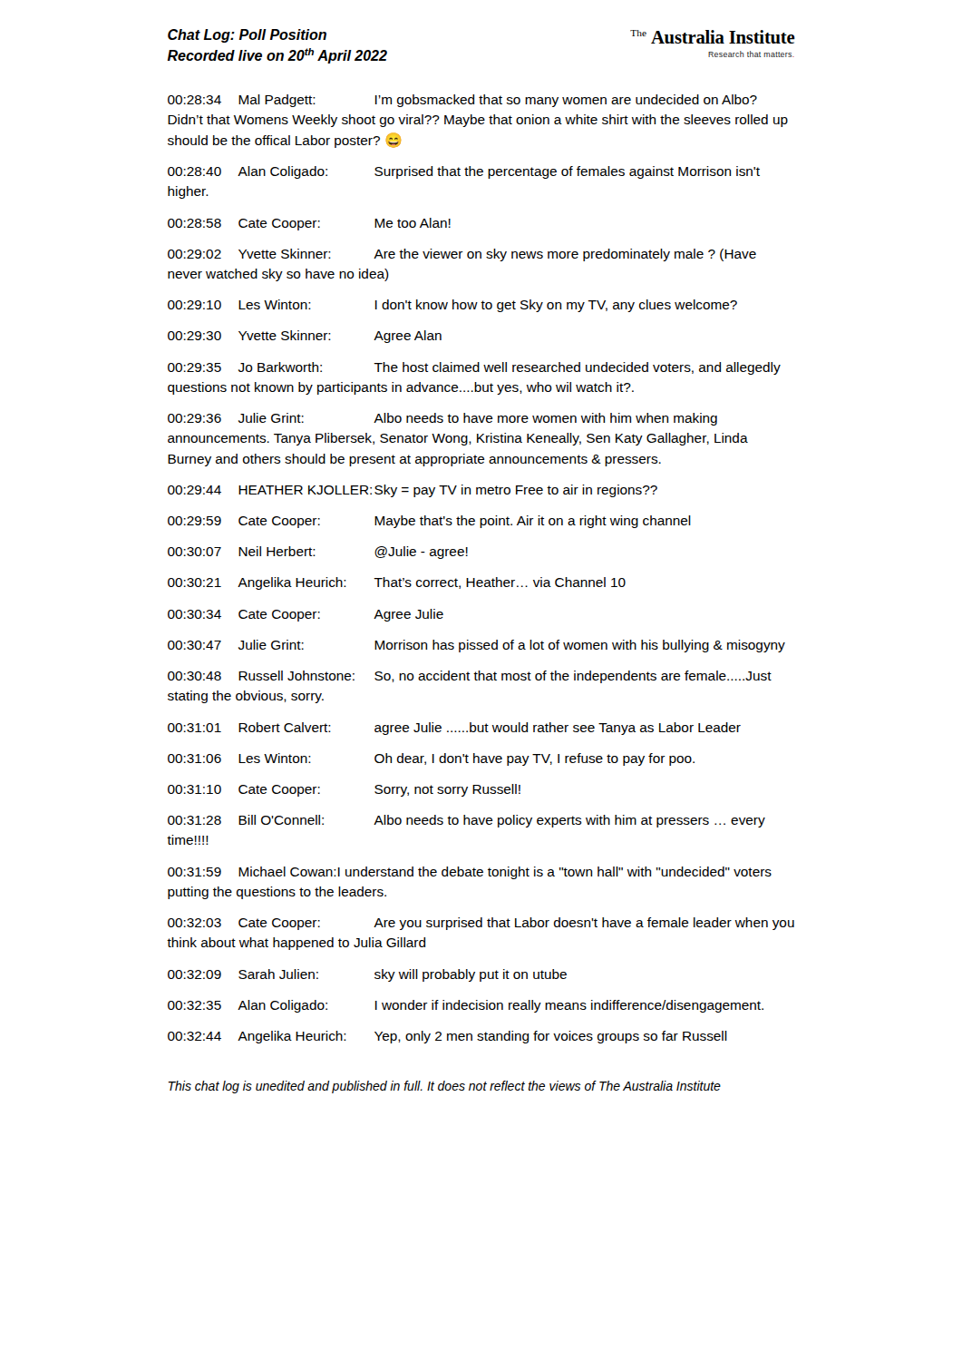Chat Log: Poll Position Recorded live on 20th April 2022
The Australia Institute
Research that matters.
00:28:34 Mal Padgett: I’m gobsmacked that so many women are undecided on Albo? Didn’t that Womens Weekly shoot go viral?? Maybe that onion a white shirt with the sleeves rolled up should be the offical Labor poster? 😄
00:28:40 Alan Coligado: Surprised that the percentage of females against Morrison isn't higher.
00:28:58 Cate Cooper: Me too Alan!
00:29:02 Yvette Skinner: Are the viewer on sky news more predominately male ? (Have never watched sky so have no idea)
00:29:10 Les Winton: I don't know how to get Sky on my TV, any clues welcome?
00:29:30 Yvette Skinner: Agree Alan
00:29:35 Jo Barkworth: The host claimed well researched undecided voters, and allegedly questions not known by participants in advance....but yes, who wil watch it?.
00:29:36 Julie Grint: Albo needs to have more women with him when making announcements. Tanya Plibersek, Senator Wong, Kristina Keneally, Sen Katy Gallagher, Linda Burney and others should be present at appropriate announcements & pressers.
00:29:44 HEATHER KJOLLER: Sky = pay TV in metro Free to air in regions??
00:29:59 Cate Cooper: Maybe that's the point. Air it on a right wing channel
00:30:07 Neil Herbert:@Julie - agree!
00:30:21 Angelika Heurich: That’s correct, Heather… via Channel 10
00:30:34 Cate Cooper: Agree Julie
00:30:47 Julie Grint: Morrison has pissed of a lot of women with his bullying & misogyny
00:30:48 Russell Johnstone: So, no accident that most of the independents are female.....Just stating the obvious, sorry.
00:31:01 Robert Calvert: agree Julie ......but would rather see Tanya as Labor Leader
00:31:06 Les Winton: Oh dear, I don't have pay TV, I refuse to pay for poo.
00:31:10 Cate Cooper: Sorry, not sorry Russell!
00:31:28 Bill O'Connell: Albo needs to have policy experts with him at pressers … every time!!!!
00:31:59 Michael Cowan: I understand the debate tonight is a "town hall" with "undecided" voters putting the questions to the leaders.
00:32:03 Cate Cooper: Are you surprised that Labor doesn't have a female leader when you think about what happened to Julia Gillard
00:32:09 Sarah Julien: sky will probably put it on utube
00:32:35 Alan Coligado: I wonder if indecision really means indifference/disengagement.
00:32:44 Angelika Heurich: Yep, only 2 men standing for voices groups so far Russell
This chat log is unedited and published in full. It does not reflect the views of The Australia Institute